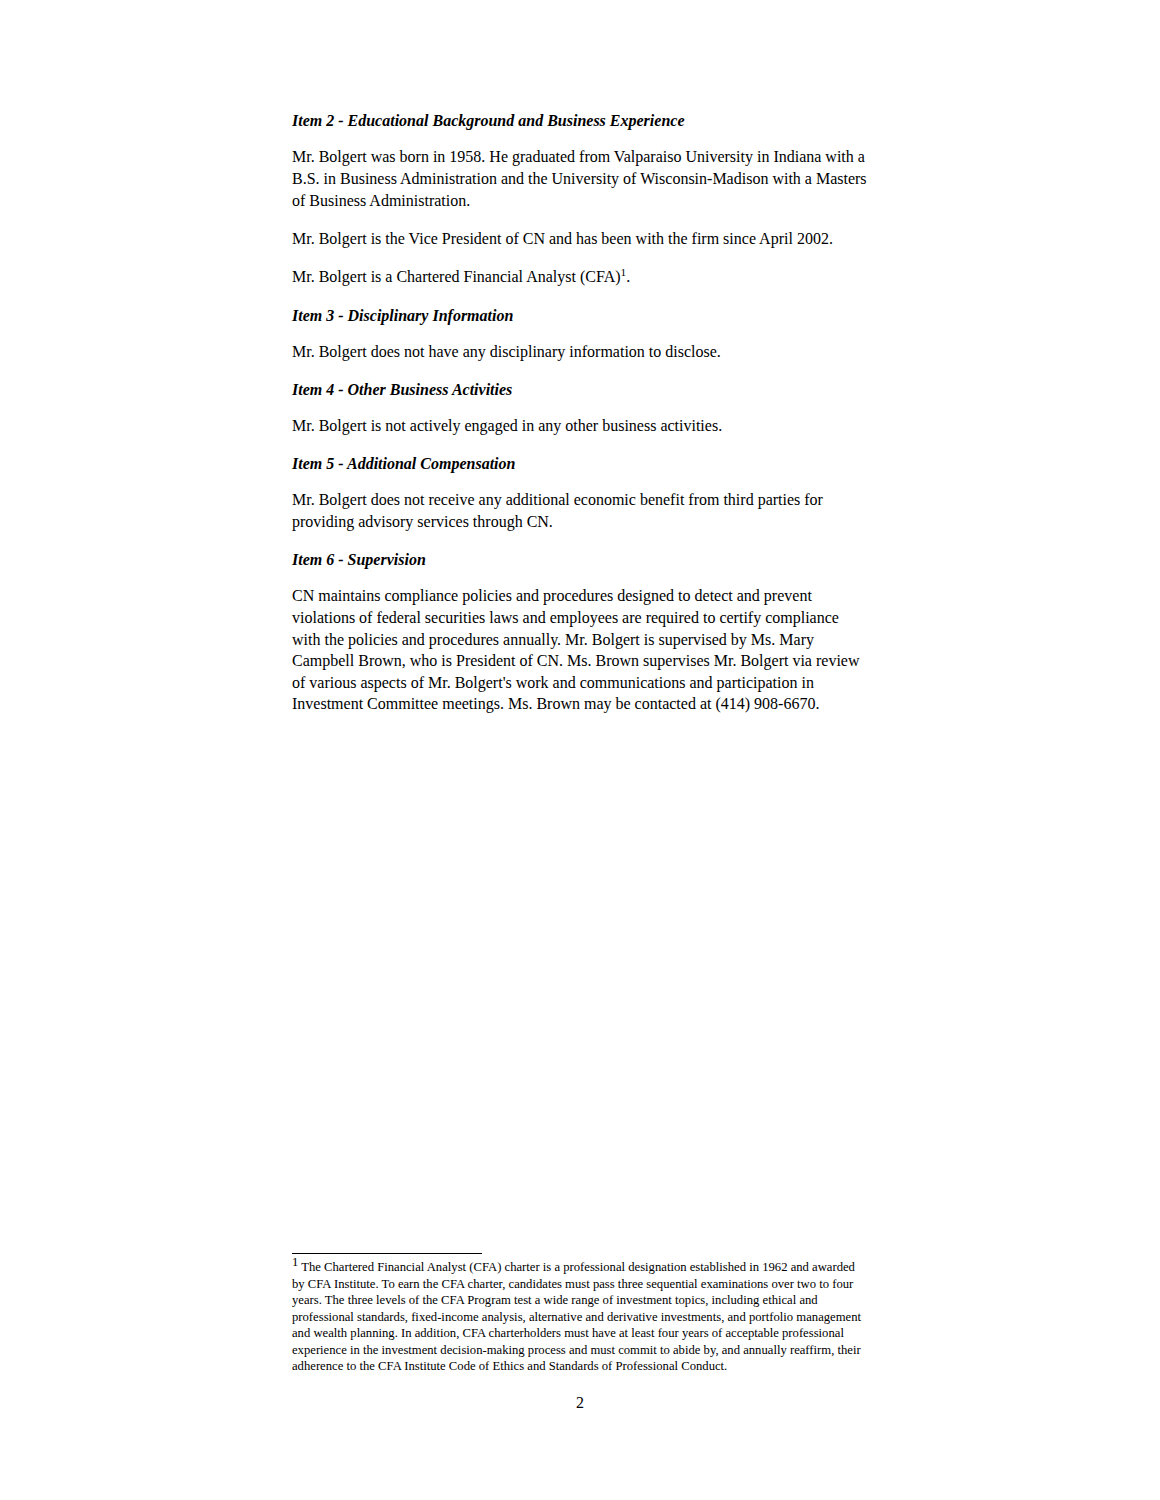Item 2 - Educational Background and Business Experience
Mr. Bolgert was born in 1958. He graduated from Valparaiso University in Indiana with a B.S. in Business Administration and the University of Wisconsin-Madison with a Masters of Business Administration.
Mr. Bolgert is the Vice President of CN and has been with the firm since April 2002.
Mr. Bolgert is a Chartered Financial Analyst (CFA)1.
Item 3 - Disciplinary Information
Mr. Bolgert does not have any disciplinary information to disclose.
Item 4 - Other Business Activities
Mr. Bolgert is not actively engaged in any other business activities.
Item 5 - Additional Compensation
Mr. Bolgert does not receive any additional economic benefit from third parties for providing advisory services through CN.
Item 6 - Supervision
CN maintains compliance policies and procedures designed to detect and prevent violations of federal securities laws and employees are required to certify compliance with the policies and procedures annually. Mr. Bolgert is supervised by Ms. Mary Campbell Brown, who is President of CN. Ms. Brown supervises Mr. Bolgert via review of various aspects of Mr. Bolgert's work and communications and participation in Investment Committee meetings. Ms. Brown may be contacted at (414) 908-6670.
1 The Chartered Financial Analyst (CFA) charter is a professional designation established in 1962 and awarded by CFA Institute. To earn the CFA charter, candidates must pass three sequential examinations over two to four years. The three levels of the CFA Program test a wide range of investment topics, including ethical and professional standards, fixed-income analysis, alternative and derivative investments, and portfolio management and wealth planning. In addition, CFA charterholders must have at least four years of acceptable professional experience in the investment decision-making process and must commit to abide by, and annually reaffirm, their adherence to the CFA Institute Code of Ethics and Standards of Professional Conduct.
2